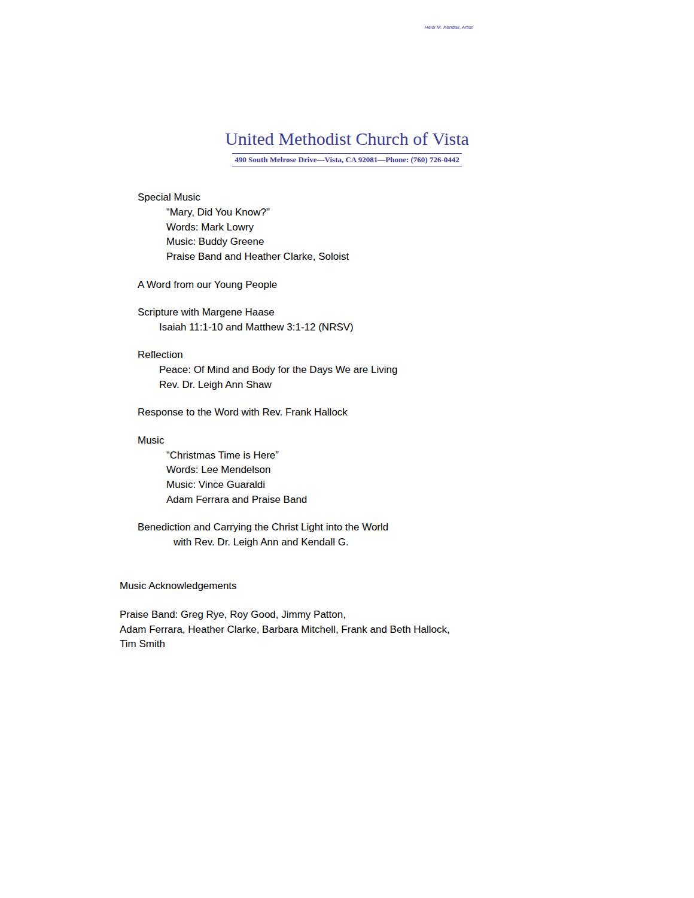Heidi M. Kendall, Artist
United Methodist Church of Vista
490 South Melrose Drive—Vista, CA 92081—Phone: (760) 726-0442
Special Music
“Mary, Did You Know?"
Words: Mark Lowry
Music: Buddy Greene
Praise Band and Heather Clarke, Soloist
A Word from our Young People
Scripture with Margene Haase
Isaiah 11:1-10 and Matthew 3:1-12 (NRSV)
Reflection
Peace: Of Mind and Body for the Days We are Living
Rev. Dr. Leigh Ann Shaw
Response to the Word with Rev. Frank Hallock
Music
“Christmas Time is Here”
Words: Lee Mendelson
Music: Vince Guaraldi
Adam Ferrara and Praise Band
Benediction and Carrying the Christ Light into the World
with Rev. Dr. Leigh Ann and Kendall G.
Music Acknowledgements
Praise Band: Greg Rye, Roy Good, Jimmy Patton,
Adam Ferrara, Heather Clarke, Barbara Mitchell, Frank and Beth Hallock,
Tim Smith